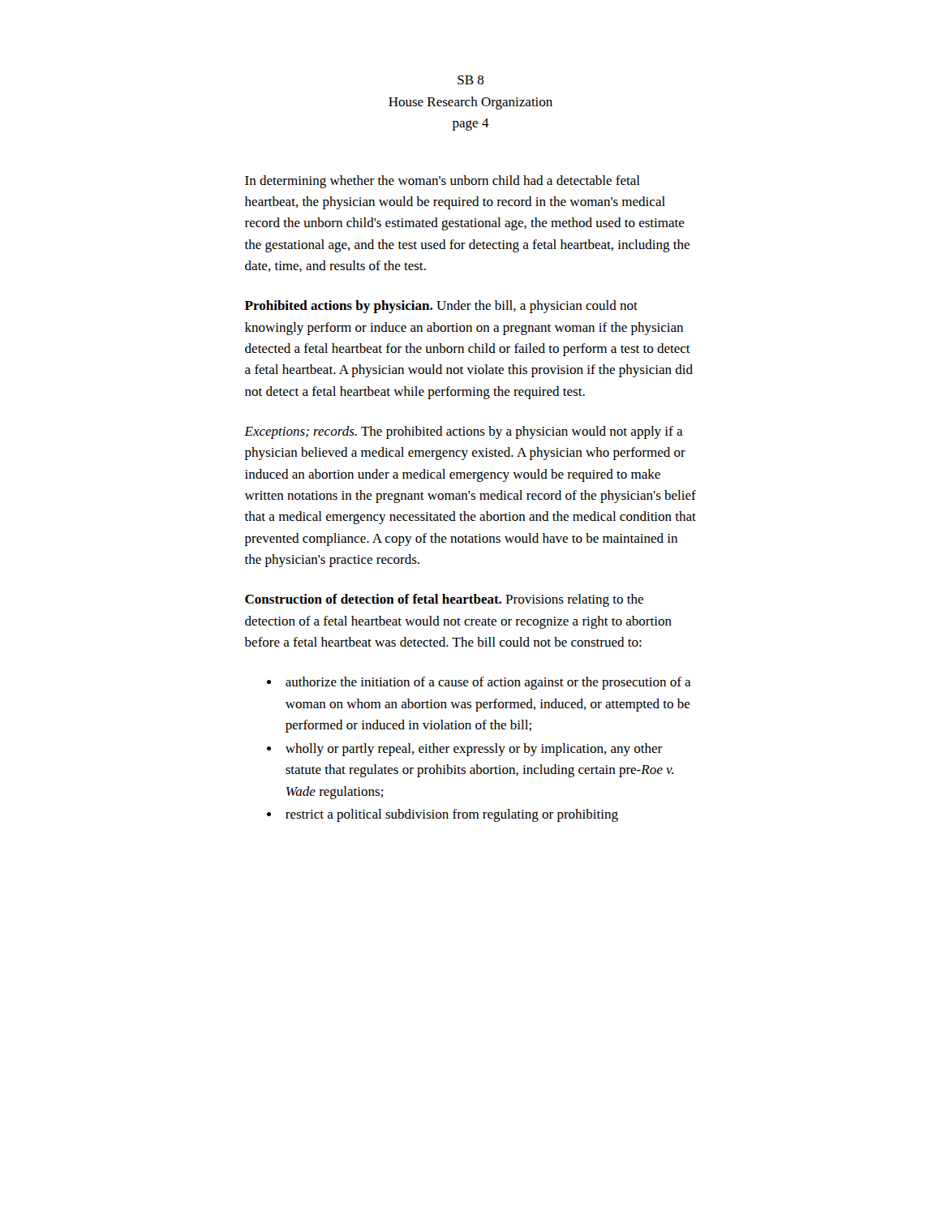SB 8 House Research Organization page 4
In determining whether the woman's unborn child had a detectable fetal heartbeat, the physician would be required to record in the woman's medical record the unborn child's estimated gestational age, the method used to estimate the gestational age, and the test used for detecting a fetal heartbeat, including the date, time, and results of the test.
Prohibited actions by physician. Under the bill, a physician could not knowingly perform or induce an abortion on a pregnant woman if the physician detected a fetal heartbeat for the unborn child or failed to perform a test to detect a fetal heartbeat. A physician would not violate this provision if the physician did not detect a fetal heartbeat while performing the required test.
Exceptions; records. The prohibited actions by a physician would not apply if a physician believed a medical emergency existed. A physician who performed or induced an abortion under a medical emergency would be required to make written notations in the pregnant woman's medical record of the physician's belief that a medical emergency necessitated the abortion and the medical condition that prevented compliance. A copy of the notations would have to be maintained in the physician's practice records.
Construction of detection of fetal heartbeat. Provisions relating to the detection of a fetal heartbeat would not create or recognize a right to abortion before a fetal heartbeat was detected. The bill could not be construed to:
authorize the initiation of a cause of action against or the prosecution of a woman on whom an abortion was performed, induced, or attempted to be performed or induced in violation of the bill;
wholly or partly repeal, either expressly or by implication, any other statute that regulates or prohibits abortion, including certain pre-Roe v. Wade regulations;
restrict a political subdivision from regulating or prohibiting